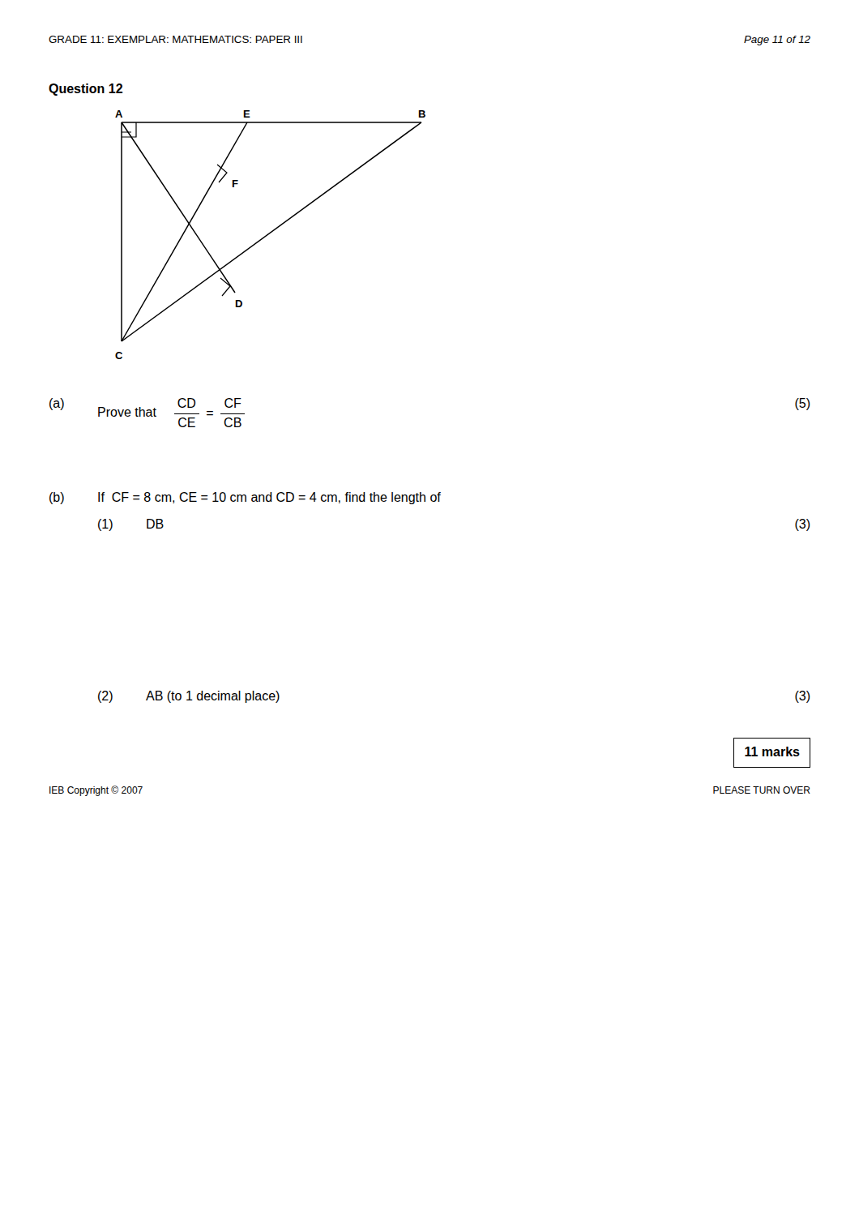Grade 11: Exemplar: Mathematics: Paper III
Page 11 of 12
Question 12
A E B F D C
(a)
Prove that CD CE = CF CB
(5)
(b)
If CF = 8 cm, CE = 10 cm and CD = 4 cm, find the length of
(1)
DB
(3)
(2)
AB (to 1 decimal place)
(3)
11 marks
IEB Copyright © 2007
Please turn over